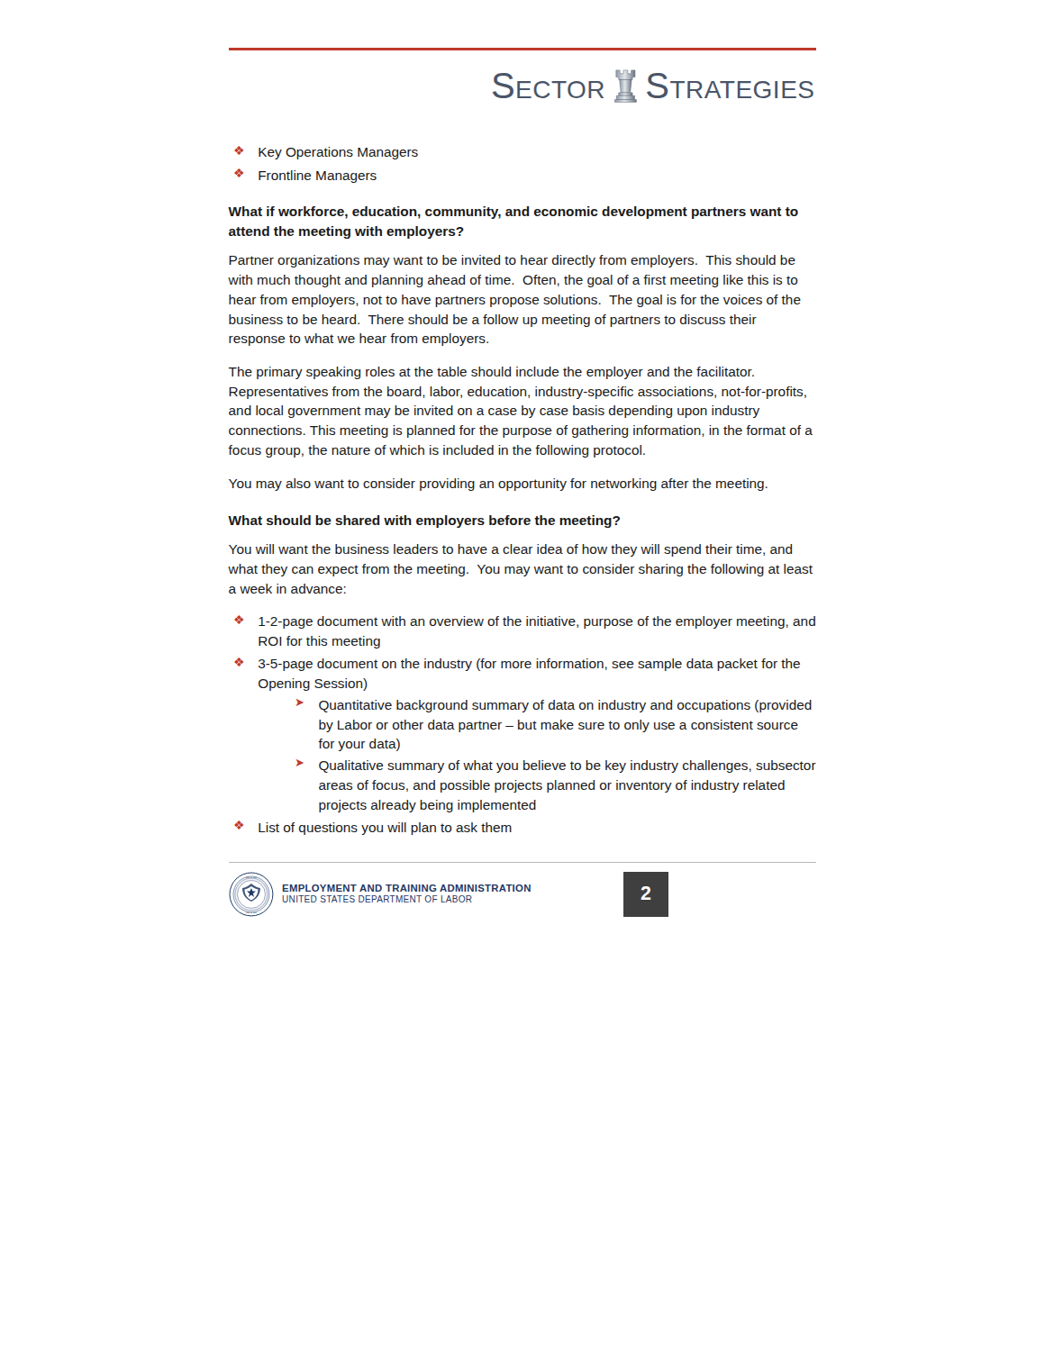SECTOR STRATEGIES
Key Operations Managers
Frontline Managers
What if workforce, education, community, and economic development partners want to attend the meeting with employers?
Partner organizations may want to be invited to hear directly from employers. This should be with much thought and planning ahead of time. Often, the goal of a first meeting like this is to hear from employers, not to have partners propose solutions. The goal is for the voices of the business to be heard. There should be a follow up meeting of partners to discuss their response to what we hear from employers.
The primary speaking roles at the table should include the employer and the facilitator. Representatives from the board, labor, education, industry-specific associations, not-for-profits, and local government may be invited on a case by case basis depending upon industry connections. This meeting is planned for the purpose of gathering information, in the format of a focus group, the nature of which is included in the following protocol.
You may also want to consider providing an opportunity for networking after the meeting.
What should be shared with employers before the meeting?
You will want the business leaders to have a clear idea of how they will spend their time, and what they can expect from the meeting. You may want to consider sharing the following at least a week in advance:
1-2-page document with an overview of the initiative, purpose of the employer meeting, and ROI for this meeting
3-5-page document on the industry (for more information, see sample data packet for the Opening Session)
Quantitative background summary of data on industry and occupations (provided by Labor or other data partner – but make sure to only use a consistent source for your data)
Qualitative summary of what you believe to be key industry challenges, subsector areas of focus, and possible projects planned or inventory of industry related projects already being implemented
List of questions you will plan to ask them
★ ★ ★ ★ ★ ★ ★ ★ ★ ★
Employment and Training Administration
United States Department of Labor
2